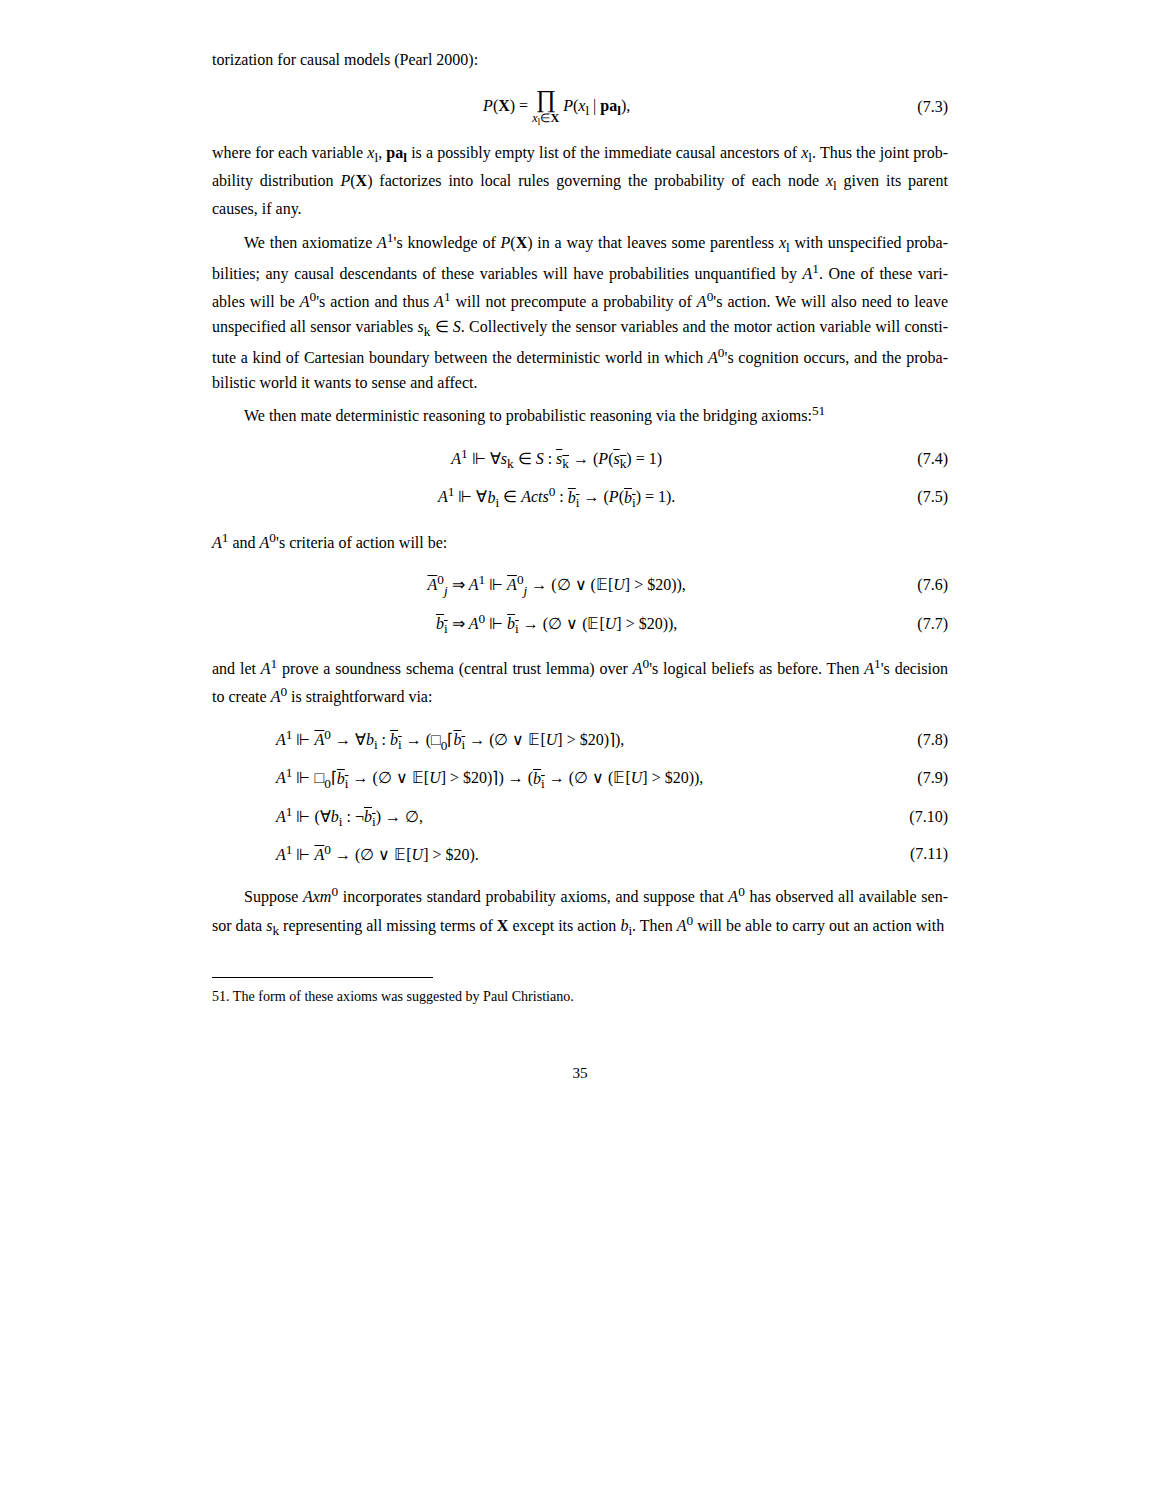torization for causal models (Pearl 2000):
P(X) = ∏
xl∈X P(xl | pal),
(7.3)
where for each variable xl, pal is a possibly empty list of the immediate causal ancestors of xl. Thus the joint probability distribution P(X) factorizes into local rules governing the probability of each node xl given its parent causes, if any.
We then axiomatize A1's knowledge of P(X) in a way that leaves some parentless xl with unspecified probabilities; any causal descendants of these variables will have probabilities unquantified by A1. One of these variables will be A0's action and thus A1 will not precompute a probability of A0's action. We will also need to leave unspecified all sensor variables sk ∈ S. Collectively the sensor variables and the motor action variable will constitute a kind of Cartesian boundary between the deterministic world in which A0's cognition occurs, and the probabilistic world it wants to sense and affect.
We then mate deterministic reasoning to probabilistic reasoning via the bridging axioms:51
A1 ⊩ ∀sk ∈ S : sk → (P(sk) = 1)
(7.4)
A1 ⊩ ∀bi ∈ Acts0 : bi → (P(bi) = 1).
(7.5)
A1 and A0's criteria of action will be:
A0j ⇒ A1 ⊩ A0j → (∅ ∨ (𝔼[U] > $20)),
(7.6)
bi ⇒ A0 ⊩ bi → (∅ ∨ (𝔼[U] > $20)),
(7.7)
and let A1 prove a soundness schema (central trust lemma) over A0's logical beliefs as before. Then A1's decision to create A0 is straightforward via:
A1 ⊩ A0 → ∀bi : bi → (□0⌈bi → (∅ ∨ 𝔼[U] > $20)⌉),
(7.8)
A1 ⊩ □0⌈bi → (∅ ∨ 𝔼[U] > $20)⌉) → (bi → (∅ ∨ (𝔼[U] > $20)),
(7.9)
A1 ⊩ (∀bi : ¬bi) → ∅,
(7.10)
A1 ⊩ A0 → (∅ ∨ 𝔼[U] > $20).
(7.11)
Suppose Axm0 incorporates standard probability axioms, and suppose that A0 has observed all available sensor data sk representing all missing terms of X except its action bi. Then A0 will be able to carry out an action with
51. The form of these axioms was suggested by Paul Christiano.
35